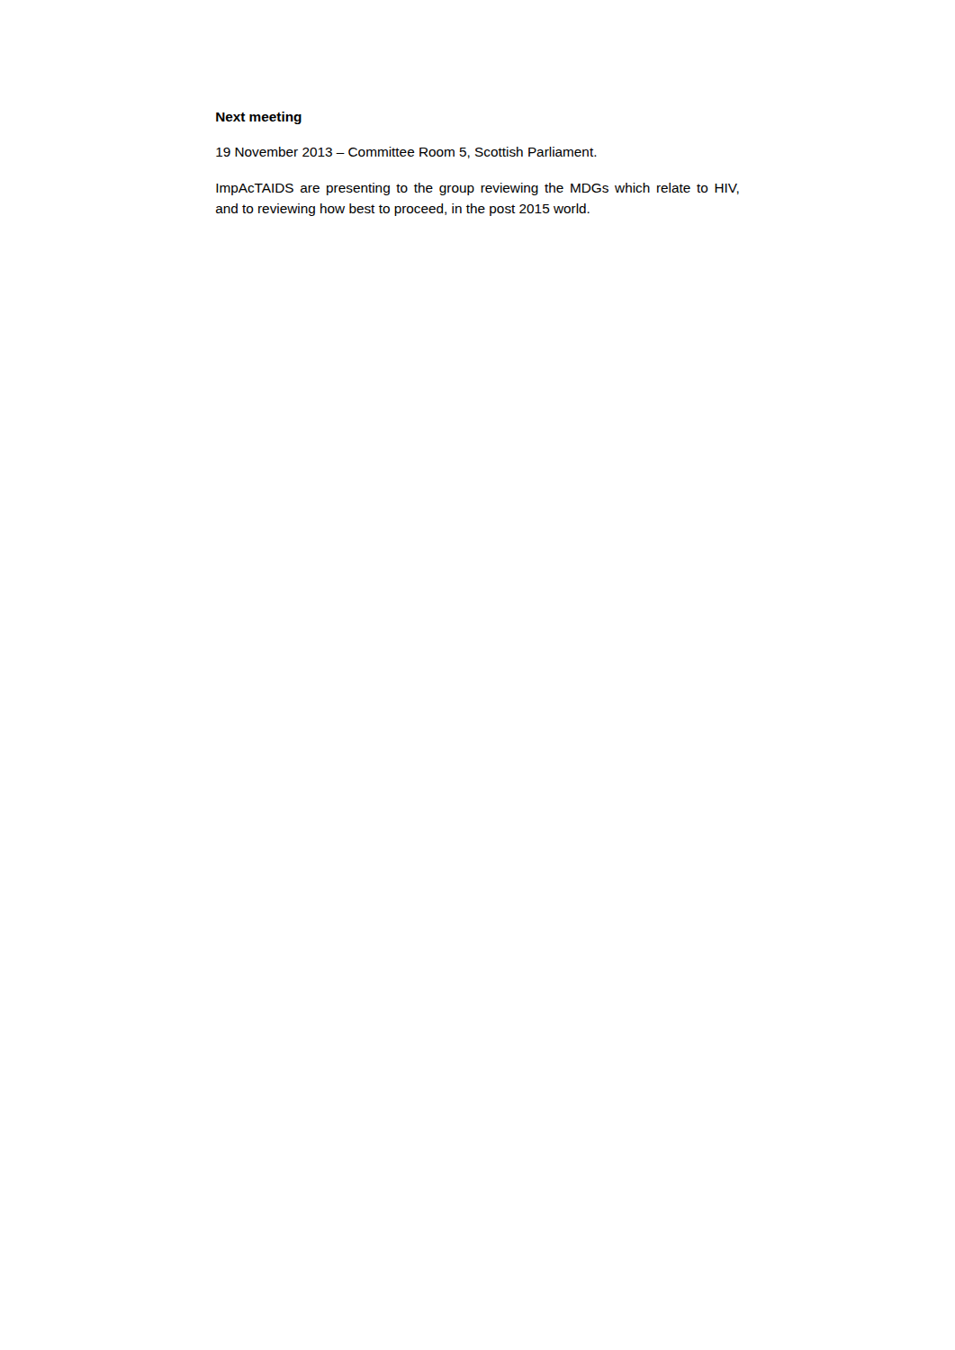Next meeting
19 November 2013 – Committee Room 5, Scottish Parliament.
ImpAcTAIDS are presenting to the group reviewing the MDGs which relate to HIV, and to reviewing how best to proceed, in the post 2015 world.